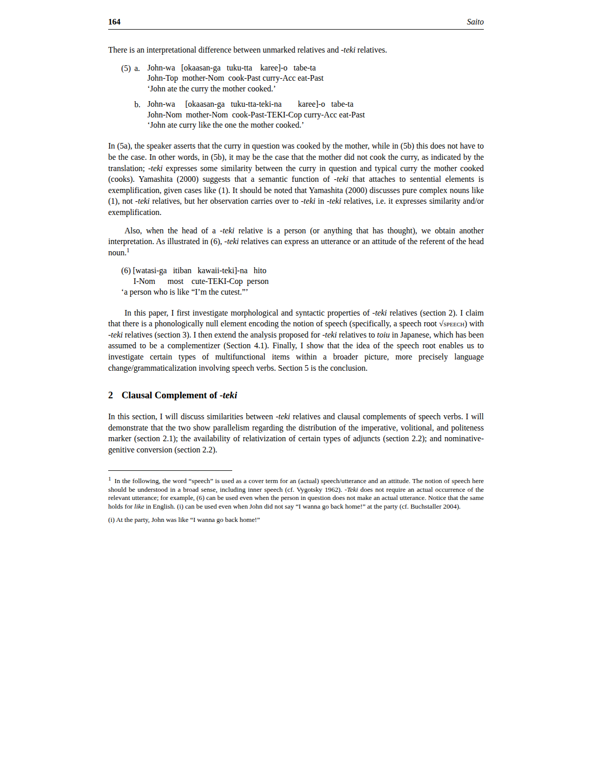164 Saito
There is an interpretational difference between unmarked relatives and -teki relatives.
(5)
a.
John-wa [okaasan-ga tuku-tta karee]-o tabe-ta
John-Top mother-Nom cook-Past curry-Acc eat-Past
‘John ate the curry the mother cooked.’
b.
John-wa [okaasan-ga tuku-tta-teki-na karee]-o tabe-ta
John-Nom mother-Nom cook-Past-TEKI-Cop curry-Acc eat-Past
‘John ate curry like the one the mother cooked.’
In (5a), the speaker asserts that the curry in question was cooked by the mother, while in (5b) this does not have to be the case. In other words, in (5b), it may be the case that the mother did not cook the curry, as indicated by the translation; -teki expresses some similarity between the curry in question and typical curry the mother cooked (cooks). Yamashita (2000) suggests that a semantic function of -teki that attaches to sentential elements is exemplification, given cases like (1). It should be noted that Yamashita (2000) discusses pure complex nouns like (1), not -teki relatives, but her observation carries over to -teki in -teki relatives, i.e. it expresses similarity and/or exemplification.
Also, when the head of a -teki relative is a person (or anything that has thought), we obtain another interpretation. As illustrated in (6), -teki relatives can express an utterance or an attitude of the referent of the head noun.1
(6) [watasi-ga itiban kawaii-teki]-na hito
I-Nom most cute-TEKI-Cop person
‘a person who is like “I’m the cutest.”’
In this paper, I first investigate morphological and syntactic properties of -teki relatives (section 2). I claim that there is a phonologically null element encoding the notion of speech (specifically, a speech root √speech) with -teki relatives (section 3). I then extend the analysis proposed for -teki relatives to toiu in Japanese, which has been assumed to be a complementizer (Section 4.1). Finally, I show that the idea of the speech root enables us to investigate certain types of multifunctional items within a broader picture, more precisely language change/grammaticalization involving speech verbs. Section 5 is the conclusion.
2 Clausal Complement of -teki
In this section, I will discuss similarities between -teki relatives and clausal complements of speech verbs. I will demonstrate that the two show parallelism regarding the distribution of the imperative, volitional, and politeness marker (section 2.1); the availability of relativization of certain types of adjuncts (section 2.2); and nominative-genitive conversion (section 2.2).
1 In the following, the word “speech” is used as a cover term for an (actual) speech/utterance and an attitude. The notion of speech here should be understood in a broad sense, including inner speech (cf. Vygotsky 1962). -Teki does not require an actual occurrence of the relevant utterance; for example, (6) can be used even when the person in question does not make an actual utterance. Notice that the same holds for like in English. (i) can be used even when John did not say “I wanna go back home!” at the party (cf. Buchstaller 2004).
(i) At the party, John was like “I wanna go back home!”